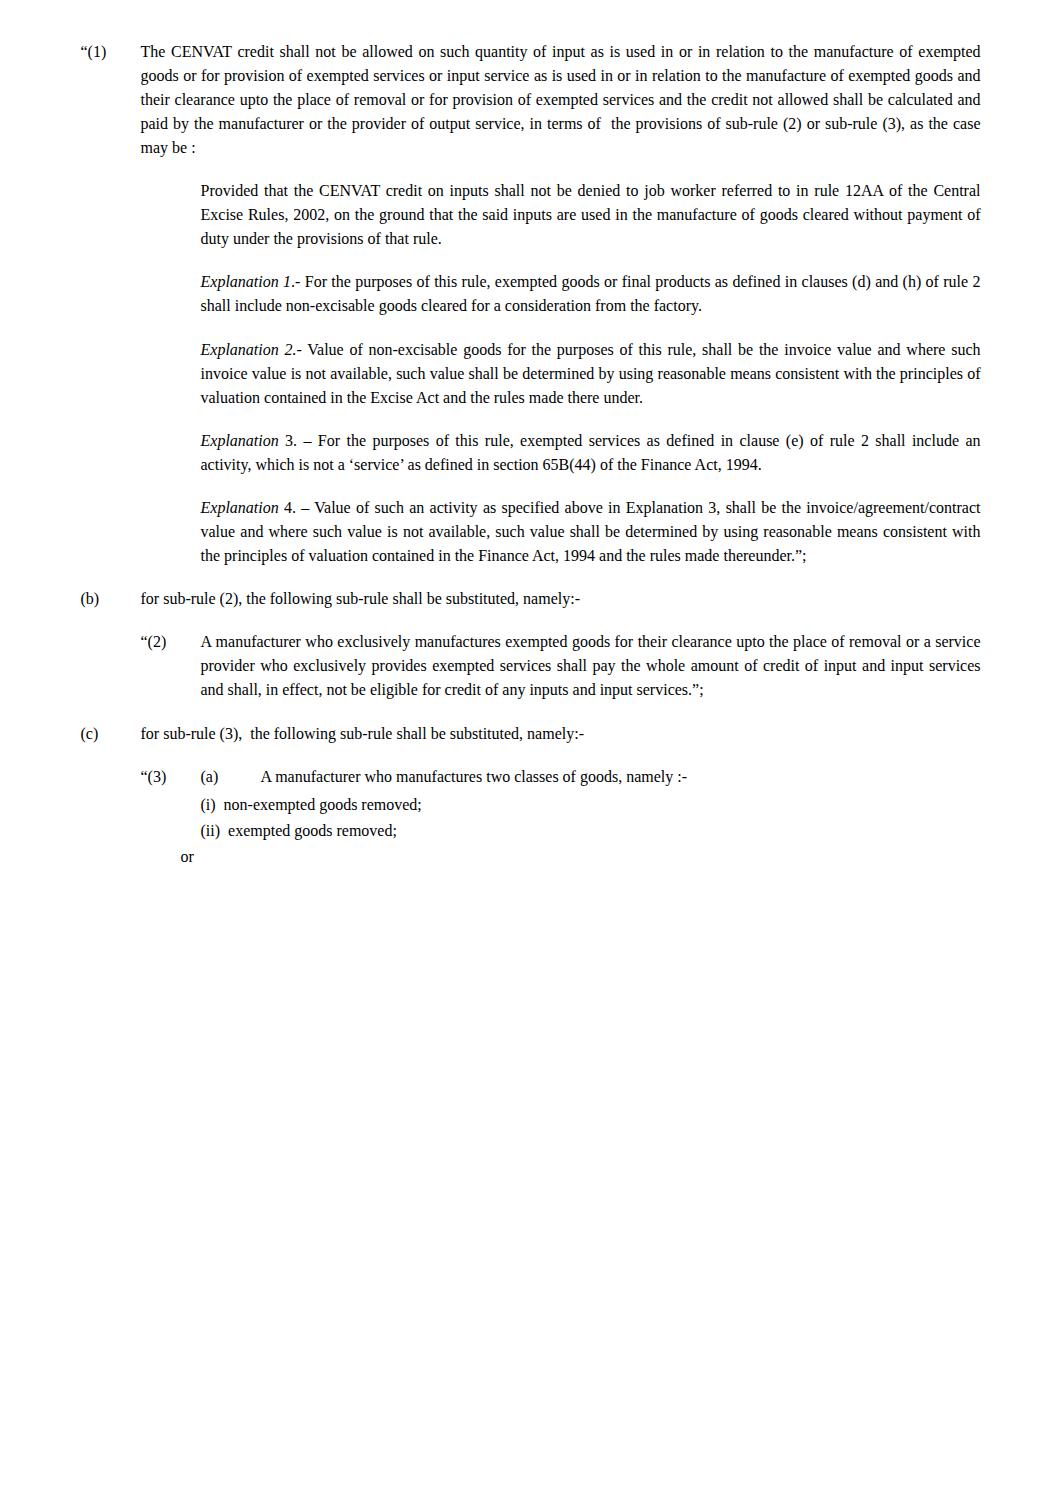“(1)
The CENVAT credit shall not be allowed on such quantity of input as is used in or in relation to the manufacture of exempted goods or for provision of exempted services or input service as is used in or in relation to the manufacture of exempted goods and their clearance upto the place of removal or for provision of exempted services and the credit not allowed shall be calculated and paid by the manufacturer or the provider of output service, in terms of the provisions of sub-rule (2) or sub-rule (3), as the case may be :
Provided that the CENVAT credit on inputs shall not be denied to job worker referred to in rule 12AA of the Central Excise Rules, 2002, on the ground that the said inputs are used in the manufacture of goods cleared without payment of duty under the provisions of that rule.
Explanation 1.- For the purposes of this rule, exempted goods or final products as defined in clauses (d) and (h) of rule 2 shall include non-excisable goods cleared for a consideration from the factory.
Explanation 2.- Value of non-excisable goods for the purposes of this rule, shall be the invoice value and where such invoice value is not available, such value shall be determined by using reasonable means consistent with the principles of valuation contained in the Excise Act and the rules made there under.
Explanation 3. – For the purposes of this rule, exempted services as defined in clause (e) of rule 2 shall include an activity, which is not a ‘service’ as defined in section 65B(44) of the Finance Act, 1994.
Explanation 4. – Value of such an activity as specified above in Explanation 3, shall be the invoice/agreement/contract value and where such value is not available, such value shall be determined by using reasonable means consistent with the principles of valuation contained in the Finance Act, 1994 and the rules made thereunder.”;
(b)
for sub-rule (2), the following sub-rule shall be substituted, namely:-
“(2)
A manufacturer who exclusively manufactures exempted goods for their clearance upto the place of removal or a service provider who exclusively provides exempted services shall pay the whole amount of credit of input and input services and shall, in effect, not be eligible for credit of any inputs and input services.”;
(c)
for sub-rule (3), the following sub-rule shall be substituted, namely:-
“(3)
(a)
A manufacturer who manufactures two classes of goods, namely :-
(i) non-exempted goods removed;
(ii) exempted goods removed;
or